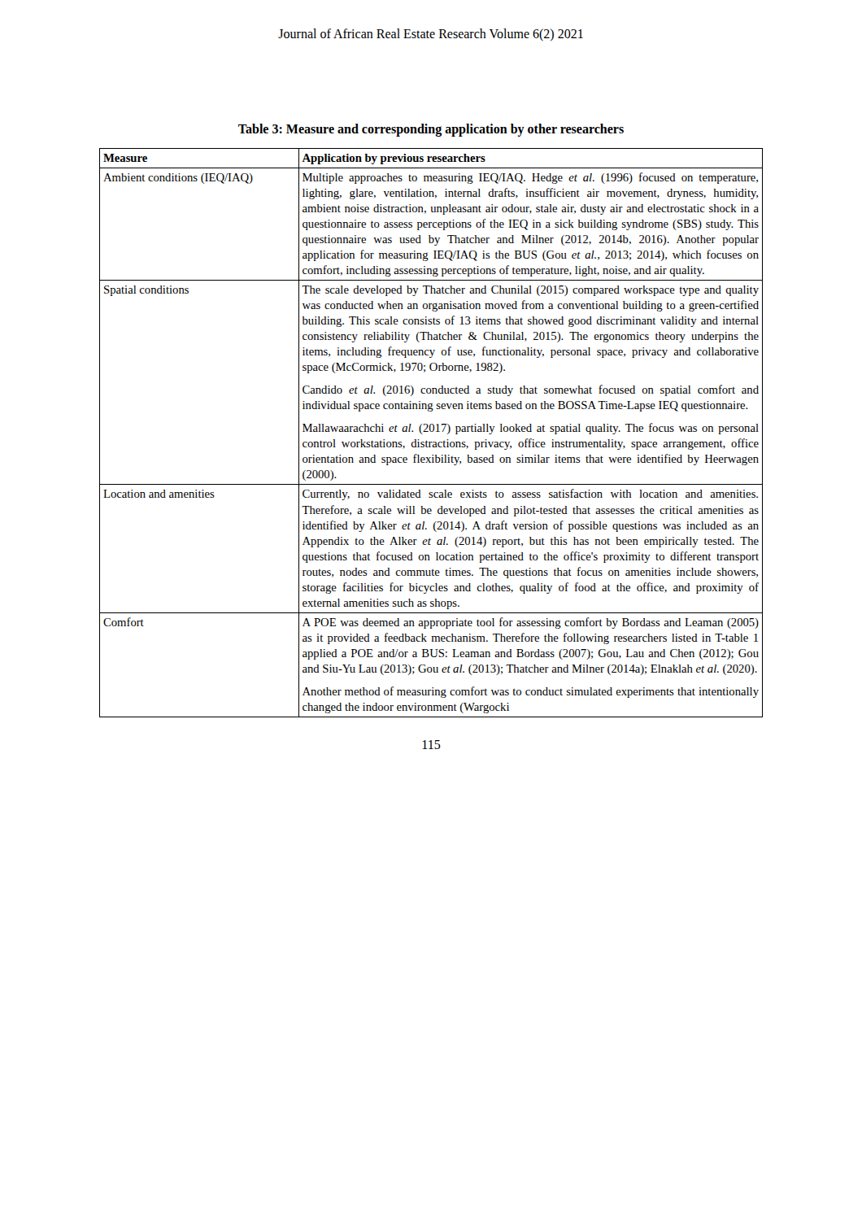Journal of African Real Estate Research Volume 6(2) 2021
Table 3: Measure and corresponding application by other researchers
| Measure | Application by previous researchers |
| --- | --- |
| Ambient conditions (IEQ/IAQ) | Multiple approaches to measuring IEQ/IAQ. Hedge et al. (1996) focused on temperature, lighting, glare, ventilation, internal drafts, insufficient air movement, dryness, humidity, ambient noise distraction, unpleasant air odour, stale air, dusty air and electrostatic shock in a questionnaire to assess perceptions of the IEQ in a sick building syndrome (SBS) study. This questionnaire was used by Thatcher and Milner (2012, 2014b, 2016). Another popular application for measuring IEQ/IAQ is the BUS (Gou et al. , 2013; 2014), which focuses on comfort, including assessing perceptions of temperature, light, noise, and air quality. |
| Spatial conditions | The scale developed by Thatcher and Chunilal (2015) compared workspace type and quality was conducted when an organisation moved from a conventional building to a green-certified building. This scale consists of 13 items that showed good discriminant validity and internal consistency reliability (Thatcher & Chunilal, 2015). The ergonomics theory underpins the items, including frequency of use, functionality, personal space, privacy and collaborative space (McCormick, 1970; Orborne, 1982). Candido et al. (2016) conducted a study that somewhat focused on spatial comfort and individual space containing seven items based on the BOSSA Time-Lapse IEQ questionnaire. Mallawaarachchi et al. (2017) partially looked at spatial quality. The focus was on personal control workstations, distractions, privacy, office instrumentality, space arrangement, office orientation and space flexibility, based on similar items that were identified by Heerwagen (2000). |
| Location and amenities | Currently, no validated scale exists to assess satisfaction with location and amenities. Therefore, a scale will be developed and pilot-tested that assesses the critical amenities as identified by Alker et al. (2014). A draft version of possible questions was included as an Appendix to the Alker et al. (2014) report, but this has not been empirically tested. The questions that focused on location pertained to the office's proximity to different transport routes, nodes and commute times. The questions that focus on amenities include showers, storage facilities for bicycles and clothes, quality of food at the office, and proximity of external amenities such as shops. |
| Comfort | A POE was deemed an appropriate tool for assessing comfort by Bordass and Leaman (2005) as it provided a feedback mechanism. Therefore the following researchers listed in T-table 1 applied a POE and/or a BUS: Leaman and Bordass (2007); Gou, Lau and Chen (2012); Gou and Siu-Yu Lau (2013); Gou et al. (2013); Thatcher and Milner (2014a); Elnaklah et al. (2020). Another method of measuring comfort was to conduct simulated experiments that intentionally changed the indoor environment (Wargocki |
115